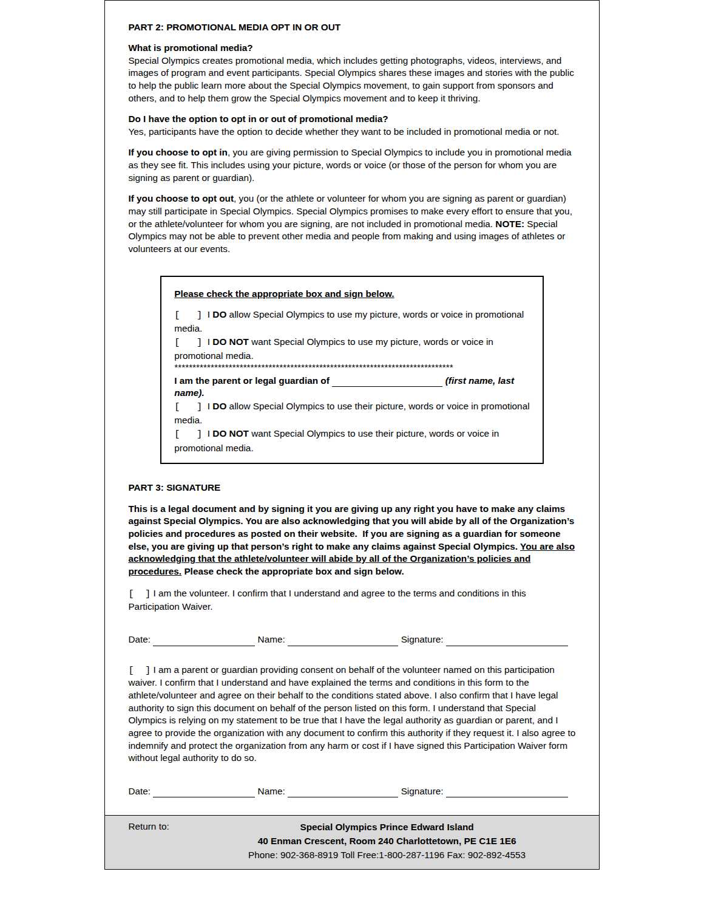PART 2: PROMOTIONAL MEDIA OPT IN OR OUT
What is promotional media?
Special Olympics creates promotional media, which includes getting photographs, videos, interviews, and images of program and event participants. Special Olympics shares these images and stories with the public to help the public learn more about the Special Olympics movement, to gain support from sponsors and others, and to help them grow the Special Olympics movement and to keep it thriving.
Do I have the option to opt in or out of promotional media?
Yes, participants have the option to decide whether they want to be included in promotional media or not.
If you choose to opt in, you are giving permission to Special Olympics to include you in promotional media as they see fit. This includes using your picture, words or voice (or those of the person for whom you are signing as parent or guardian).
If you choose to opt out, you (or the athlete or volunteer for whom you are signing as parent or guardian) may still participate in Special Olympics. Special Olympics promises to make every effort to ensure that you, or the athlete/volunteer for whom you are signing, are not included in promotional media. NOTE: Special Olympics may not be able to prevent other media and people from making and using images of athletes or volunteers at our events.
Please check the appropriate box and sign below.
[ ] I DO allow Special Olympics to use my picture, words or voice in promotional media.
[ ] I DO NOT want Special Olympics to use my picture, words or voice in promotional media.
*****************************************************************************
I am the parent or legal guardian of (first name, last name).
[ ] I DO allow Special Olympics to use their picture, words or voice in promotional media.
[ ] I DO NOT want Special Olympics to use their picture, words or voice in promotional media.
PART 3: SIGNATURE
This is a legal document and by signing it you are giving up any right you have to make any claims against Special Olympics. You are also acknowledging that you will abide by all of the Organization’s policies and procedures as posted on their website. If you are signing as a guardian for someone else, you are giving up that person’s right to make any claims against Special Olympics. You are also acknowledging that the athlete/volunteer will abide by all of the Organization’s policies and procedures. Please check the appropriate box and sign below.
[ ] I am the volunteer. I confirm that I understand and agree to the terms and conditions in this Participation Waiver.
Date: Name: Signature:
[ ] I am a parent or guardian providing consent on behalf of the volunteer named on this participation waiver. I confirm that I understand and have explained the terms and conditions in this form to the athlete/volunteer and agree on their behalf to the conditions stated above. I also confirm that I have legal authority to sign this document on behalf of the person listed on this form. I understand that Special Olympics is relying on my statement to be true that I have the legal authority as guardian or parent, and I agree to provide the organization with any document to confirm this authority if they request it. I also agree to indemnify and protect the organization from any harm or cost if I have signed this Participation Waiver form without legal authority to do so.
Date: Name: Signature:
Return to:
Special Olympics Prince Edward Island
40 Enman Crescent, Room 240 Charlottetown, PE C1E 1E6
Phone: 902-368-8919 Toll Free:1-800-287-1196 Fax: 902-892-4553